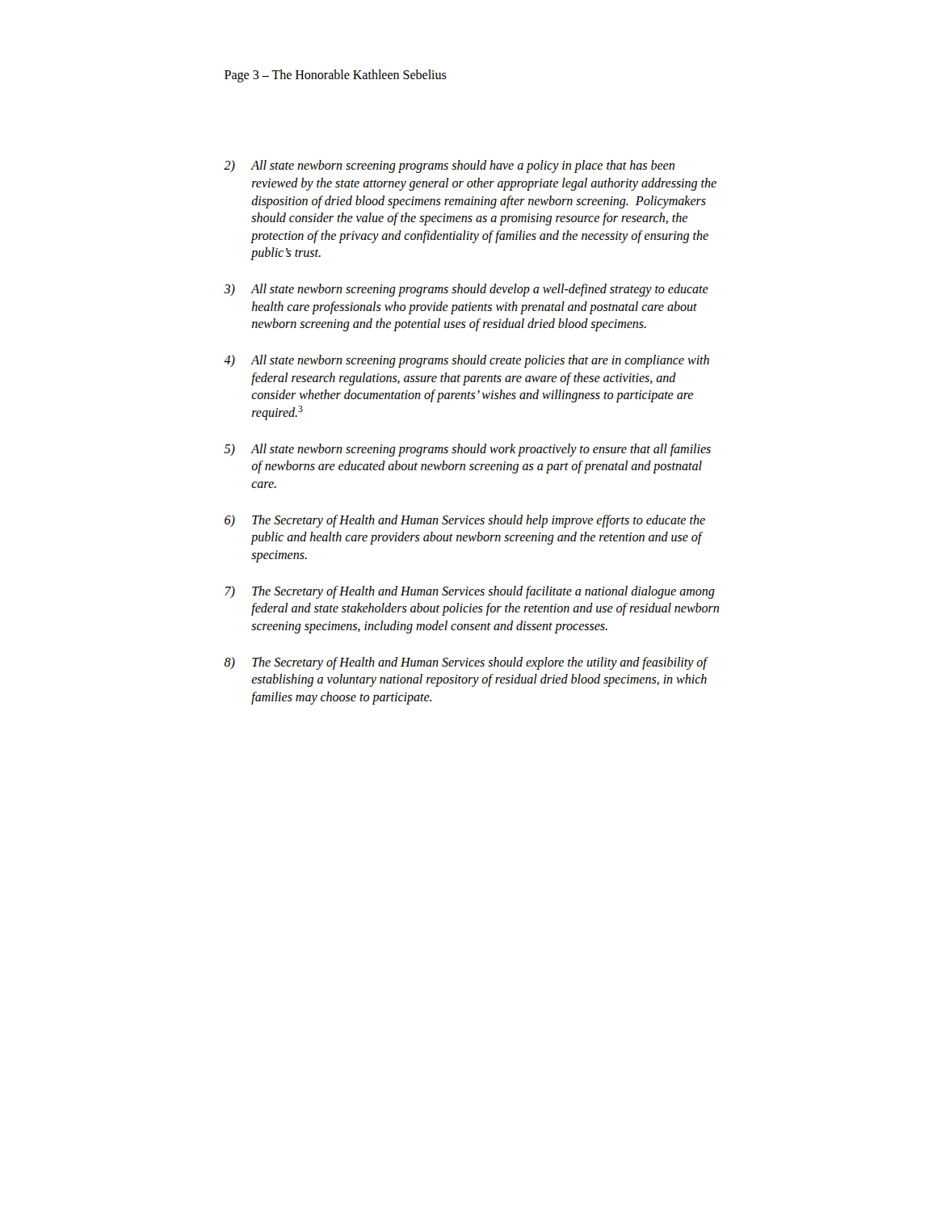Page 3 – The Honorable Kathleen Sebelius
2) All state newborn screening programs should have a policy in place that has been reviewed by the state attorney general or other appropriate legal authority addressing the disposition of dried blood specimens remaining after newborn screening. Policymakers should consider the value of the specimens as a promising resource for research, the protection of the privacy and confidentiality of families and the necessity of ensuring the public’s trust.
3) All state newborn screening programs should develop a well-defined strategy to educate health care professionals who provide patients with prenatal and postnatal care about newborn screening and the potential uses of residual dried blood specimens.
4) All state newborn screening programs should create policies that are in compliance with federal research regulations, assure that parents are aware of these activities, and consider whether documentation of parents’ wishes and willingness to participate are required.3
5) All state newborn screening programs should work proactively to ensure that all families of newborns are educated about newborn screening as a part of prenatal and postnatal care.
6) The Secretary of Health and Human Services should help improve efforts to educate the public and health care providers about newborn screening and the retention and use of specimens.
7) The Secretary of Health and Human Services should facilitate a national dialogue among federal and state stakeholders about policies for the retention and use of residual newborn screening specimens, including model consent and dissent processes.
8) The Secretary of Health and Human Services should explore the utility and feasibility of establishing a voluntary national repository of residual dried blood specimens, in which families may choose to participate.